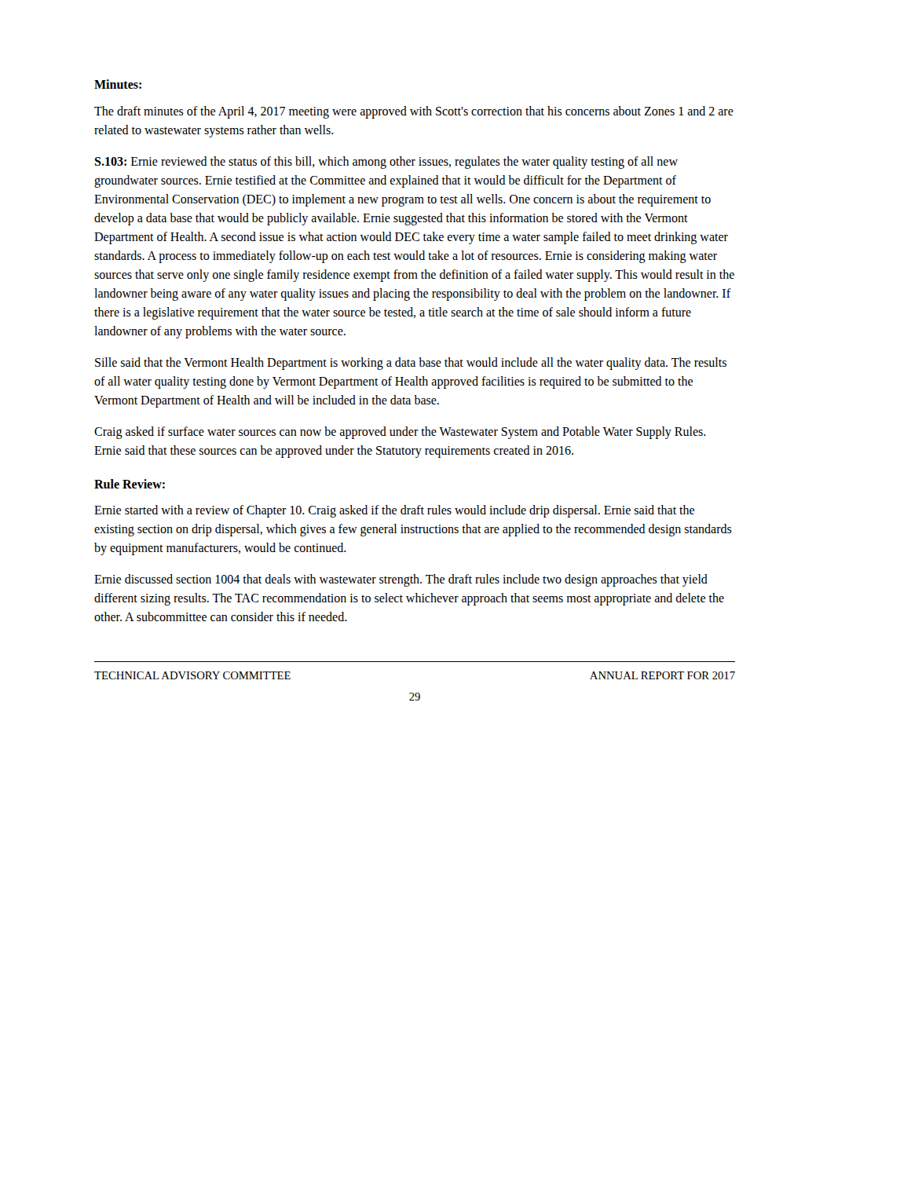Minutes:
The draft minutes of the April 4, 2017 meeting were approved with Scott's correction that his concerns about Zones 1 and 2 are related to wastewater systems rather than wells.
S.103: Ernie reviewed the status of this bill, which among other issues, regulates the water quality testing of all new groundwater sources. Ernie testified at the Committee and explained that it would be difficult for the Department of Environmental Conservation (DEC) to implement a new program to test all wells. One concern is about the requirement to develop a data base that would be publicly available. Ernie suggested that this information be stored with the Vermont Department of Health. A second issue is what action would DEC take every time a water sample failed to meet drinking water standards. A process to immediately follow-up on each test would take a lot of resources. Ernie is considering making water sources that serve only one single family residence exempt from the definition of a failed water supply. This would result in the landowner being aware of any water quality issues and placing the responsibility to deal with the problem on the landowner. If there is a legislative requirement that the water source be tested, a title search at the time of sale should inform a future landowner of any problems with the water source.
Sille said that the Vermont Health Department is working a data base that would include all the water quality data. The results of all water quality testing done by Vermont Department of Health approved facilities is required to be submitted to the Vermont Department of Health and will be included in the data base.
Craig asked if surface water sources can now be approved under the Wastewater System and Potable Water Supply Rules. Ernie said that these sources can be approved under the Statutory requirements created in 2016.
Rule Review:
Ernie started with a review of Chapter 10. Craig asked if the draft rules would include drip dispersal. Ernie said that the existing section on drip dispersal, which gives a few general instructions that are applied to the recommended design standards by equipment manufacturers, would be continued.
Ernie discussed section 1004 that deals with wastewater strength. The draft rules include two design approaches that yield different sizing results. The TAC recommendation is to select whichever approach that seems most appropriate and delete the other. A subcommittee can consider this if needed.
TECHNICAL ADVISORY COMMITTEE ANNUAL REPORT FOR 2017
29